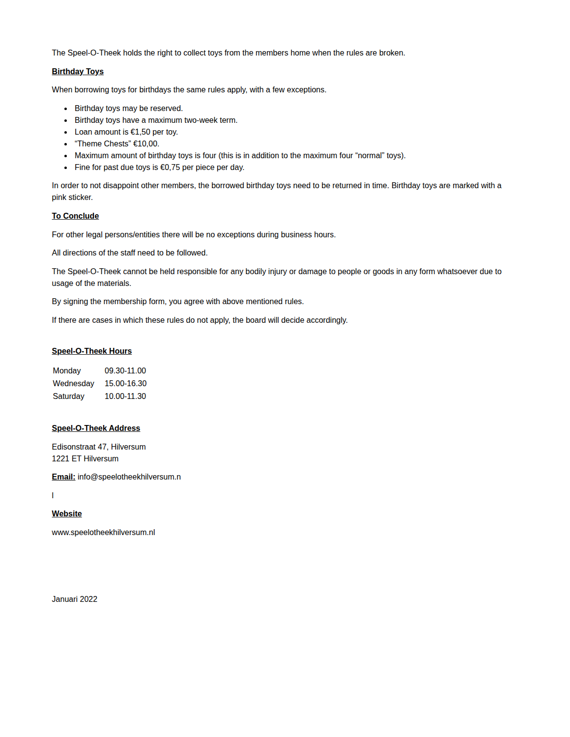The Speel-O-Theek holds the right to collect toys from the members home when the rules are broken.
Birthday Toys
When borrowing toys for birthdays the same rules apply, with a few exceptions.
Birthday toys may be reserved.
Birthday toys have a maximum two-week term.
Loan amount is €1,50 per toy.
“Theme Chests” €10,00.
Maximum amount of birthday toys is four (this is in addition to the maximum four “normal” toys).
Fine for past due toys is €0,75 per piece per day.
In order to not disappoint other members, the borrowed birthday toys need to be returned in time. Birthday toys are marked with a pink sticker.
To Conclude
For other legal persons/entities there will be no exceptions during business hours.
All directions of the staff need to be followed.
The Speel-O-Theek cannot be held responsible for any bodily injury or damage to people or goods in any form whatsoever due to usage of the materials.
By signing the membership form, you agree with above mentioned rules.
If there are cases in which these rules do not apply, the board will decide accordingly.
Speel-O-Theek Hours
| Monday | 09.30-11.00 |
| Wednesday | 15.00-16.30 |
| Saturday | 10.00-11.30 |
Speel-O-Theek Address
Edisonstraat 47, Hilversum
1221 ET Hilversum
Email: info@speelotheekhilversum.n
l
Website
www.speelotheekhilversum.nl
Januari 2022